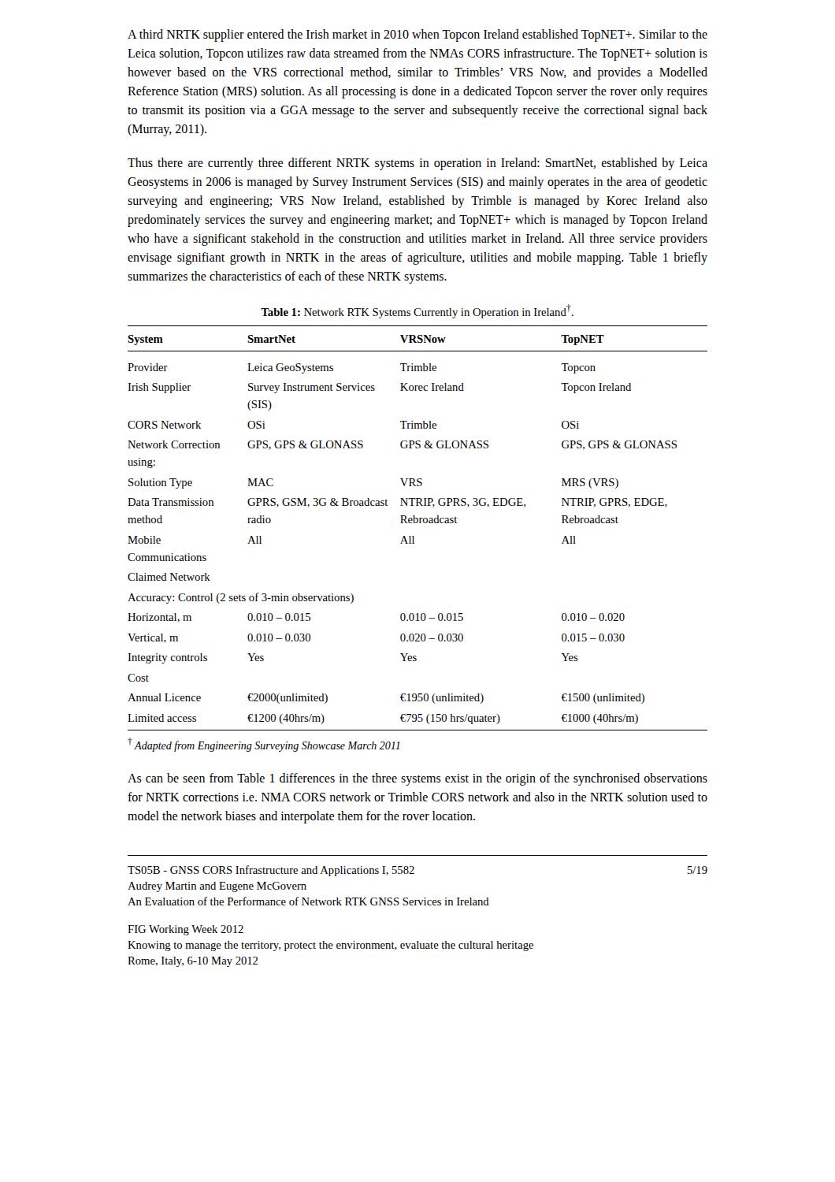A third NRTK supplier entered the Irish market in 2010 when Topcon Ireland established TopNET+. Similar to the Leica solution, Topcon utilizes raw data streamed from the NMAs CORS infrastructure. The TopNET+ solution is however based on the VRS correctional method, similar to Trimbles’ VRS Now, and provides a Modelled Reference Station (MRS) solution. As all processing is done in a dedicated Topcon server the rover only requires to transmit its position via a GGA message to the server and subsequently receive the correctional signal back (Murray, 2011).
Thus there are currently three different NRTK systems in operation in Ireland: SmartNet, established by Leica Geosystems in 2006 is managed by Survey Instrument Services (SIS) and mainly operates in the area of geodetic surveying and engineering; VRS Now Ireland, established by Trimble is managed by Korec Ireland also predominately services the survey and engineering market; and TopNET+ which is managed by Topcon Ireland who have a significant stakehold in the construction and utilities market in Ireland. All three service providers envisage signifiant growth in NRTK in the areas of agriculture, utilities and mobile mapping. Table 1 briefly summarizes the characteristics of each of these NRTK systems.
Table 1 : Network RTK Systems Currently in Operation in Ireland † .
| System | SmartNet | VRSNow | TopNET |
| --- | --- | --- | --- |
| Provider | Leica GeoSystems | Trimble | Topcon |
| Irish Supplier | Survey Instrument Services (SIS) | Korec Ireland | Topcon Ireland |
| CORS Network | OSi | Trimble | OSi |
| Network Correction using: | GPS, GPS & GLONASS | GPS & GLONASS | GPS, GPS & GLONASS |
| Solution Type | MAC | VRS | MRS (VRS) |
| Data Transmission method | GPRS, GSM, 3G & Broadcast radio | NTRIP, GPRS, 3G, EDGE, Rebroadcast | NTRIP, GPRS, EDGE, Rebroadcast |
| Mobile Communications | All | All | All |
| Claimed Network | | | |
| Accuracy: Control (2 sets of 3-min observations) |
| Horizontal, m | 0.010 – 0.015 | 0.010 – 0.015 | 0.010 – 0.020 |
| Vertical, m | 0.010 – 0.030 | 0.020 – 0.030 | 0.015 – 0.030 |
| Integrity controls | Yes | Yes | Yes |
| Cost | | | |
| Annual Licence | €2000(unlimited) | €1950 (unlimited) | €1500 (unlimited) |
| Limited access | €1200 (40hrs/m) | €795 (150 hrs/quater) | €1000 (40hrs/m) |
† Adapted from Engineering Surveying Showcase March 2011
As can be seen from Table 1 differences in the three systems exist in the origin of the synchronised observations for NRTK corrections i.e. NMA CORS network or Trimble CORS network and also in the NRTK solution used to model the network biases and interpolate them for the rover location.
TS05B - GNSS CORS Infrastructure and Applications I, 5582
Audrey Martin and Eugene McGovern
An Evaluation of the Performance of Network RTK GNSS Services in Ireland
5/19
FIG Working Week 2012
Knowing to manage the territory, protect the environment, evaluate the cultural heritage
Rome, Italy, 6-10 May 2012